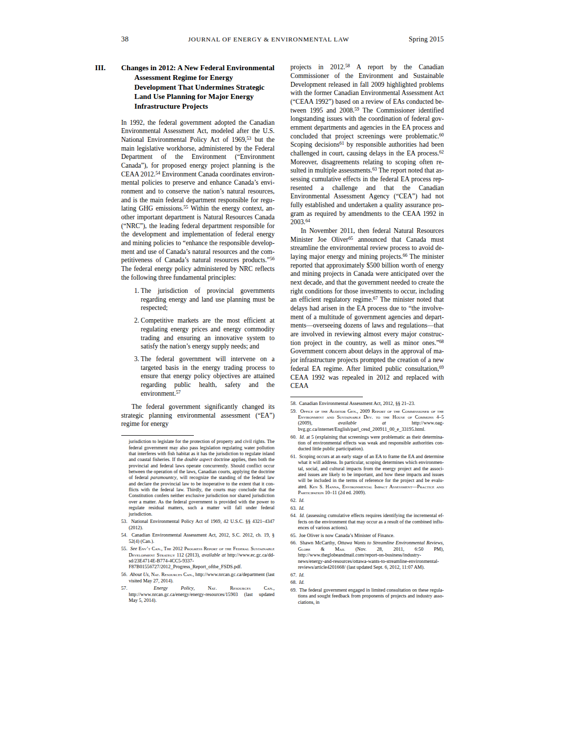38
Journal of Energy & Environmental Law
Spring 2015
III. Changes in 2012: A New Federal Environmental Assessment Regime for Energy Development That Undermines Strategic Land Use Planning for Major Energy Infrastructure Projects
In 1992, the federal government adopted the Canadian Environmental Assessment Act, modeled after the U.S. National Environmental Policy Act of 1969,53 but the main legislative workhorse, administered by the Federal Department of the Environment (“Environment Canada”), for proposed energy project planning is the CEAA 2012.54 Environment Canada coordinates environmental policies to preserve and enhance Canada’s environment and to conserve the nation’s natural resources, and is the main federal department responsible for regulating GHG emissions.55 Within the energy context, another important department is Natural Resources Canada (“NRC”), the leading federal department responsible for the development and implementation of federal energy and mining policies to “enhance the responsible development and use of Canada’s natural resources and the competitiveness of Canada’s natural resources products.”56 The federal energy policy administered by NRC reflects the following three fundamental principles:
The jurisdiction of provincial governments regarding energy and land use planning must be respected;
Competitive markets are the most efficient at regulating energy prices and energy commodity trading and ensuring an innovative system to satisfy the nation’s energy supply needs; and
The federal government will intervene on a targeted basis in the energy trading process to ensure that energy policy objectives are attained regarding public health, safety and the environment.57
The federal government significantly changed its strategic planning environmental assessment (“EA”) regime for energy
jurisdiction to legislate for the protection of property and civil rights. The federal government may also pass legislation regulating water pollution that interferes with fish habitat as it has the jurisdiction to regulate inland and coastal fisheries. If the double aspect doctrine applies, then both the provincial and federal laws operate concurrently. Should conflict occur between the operation of the laws, Canadian courts, applying the doctrine of federal paramountcy, will recognize the standing of the federal law and declare the provincial law to be inoperative to the extent that it conflicts with the federal law. Thirdly, the courts may conclude that the Constitution confers neither exclusive jurisdiction nor shared jurisdiction over a matter. As the federal government is provided with the power to regulate residual matters, such a matter will fall under federal jurisdiction.
53. National Environmental Policy Act of 1969, 42 U.S.C. §§ 4321–4347 (2012).
54. Canadian Environmental Assessment Act, 2012, S.C. 2012, ch. 19, § 52(4) (Can.).
55. See Env’t Can., The 2012 Progress Report of the Federal Sustainable Development Strategy 112 (2013), available at http://www.ec.gc.ca/dd-sd/23E4714E-B774-4CC5-9337-F87B01556727/2012_Progress_Report_ofthe_FSDS.pdf.
56. About Us, Nat. Resources Can., http://www.nrcan.gc.ca/department (last visited May 27, 2014).
57. Energy Policy, Nat. Resources Can., http://www.nrcan.gc.ca/energy/energy-resources/15903 (last updated May 5, 2014).
projects in 2012.58 A report by the Canadian Commissioner of the Environment and Sustainable Development released in fall 2009 highlighted problems with the former Canadian Environmental Assessment Act (“CEAA 1992”) based on a review of EAs conducted between 1995 and 2008.59 The Commissioner identified longstanding issues with the coordination of federal government departments and agencies in the EA process and concluded that project screenings were problematic.60 Scoping decisions61 by responsible authorities had been challenged in court, causing delays in the EA process.62 Moreover, disagreements relating to scoping often resulted in multiple assessments.63 The report noted that assessing cumulative effects in the federal EA process represented a challenge and that the Canadian Environmental Assessment Agency (“CEA”) had not fully established and undertaken a quality assurance program as required by amendments to the CEAA 1992 in 2003.64
In November 2011, then federal Natural Resources Minister Joe Oliver65 announced that Canada must streamline the environmental review process to avoid delaying major energy and mining projects.66 The minister reported that approximately $500 billion worth of energy and mining projects in Canada were anticipated over the next decade, and that the government needed to create the right conditions for those investments to occur, including an efficient regulatory regime.67 The minister noted that delays had arisen in the EA process due to “the involvement of a multitude of government agencies and departments—overseeing dozens of laws and regulations—that are involved in reviewing almost every major construction project in the country, as well as minor ones.”68 Government concern about delays in the approval of major infrastructure projects prompted the creation of a new federal EA regime. After limited public consultation,69 CEAA 1992 was repealed in 2012 and replaced with CEAA
58. Canadian Environmental Assessment Act, 2012, §§ 21–23.
59. Office of the Auditor Gen., 2009 Report of the Commissioner of the Environment and Sustainable Dev. to the House of Commons 4–5 (2009), available at http://www.oag-bvg.gc.ca/internet/English/parl_cesd_200911_00_e_33195.html.
60. Id. at 5 (explaining that screenings were problematic as their determination of environmental effects was weak and responsible authorities conducted little public participation).
61. Scoping occurs at an early stage of an EA to frame the EA and determine what it will address. In particular, scoping determines which environmental, social, and cultural impacts from the energy project and the associated issues are likely to be important, and how these impacts and issues will be included in the terms of reference for the project and be evaluated. Ken S. Hanna, Environmental Impact Assessment—Practice and Participation 10–11 (2d ed. 2009).
62. Id.
63. Id.
64. Id. (assessing cumulative effects requires identifying the incremental effects on the environment that may occur as a result of the combined influences of various actions).
65. Joe Oliver is now Canada’s Minister of Finance.
66. Shawn McCarthy, Ottawa Wants to Streamline Environmental Reviews, Globe & Mail (Nov. 28, 2011, 6:50 PM), http://www.theglobeandmail.com/report-on-business/industry-news/energy-and-resources/ottawa-wants-to-streamline-environmental-reviews/article4201668/ (last updated Sept. 6, 2012, 11:07 AM).
67. Id.
68. Id.
69. The federal government engaged in limited consultation on these regulations and sought feedback from proponents of projects and industry associations, in